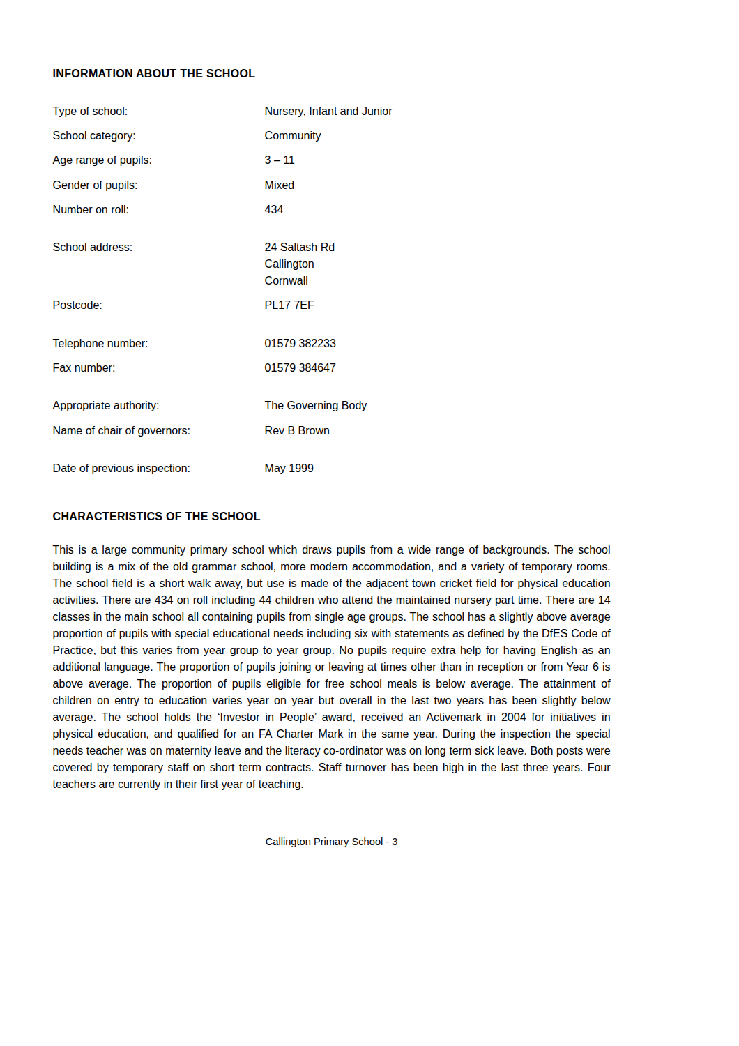Information about the school
| Type of school: | Nursery, Infant and Junior |
| School category: | Community |
| Age range of pupils: | 3 – 11 |
| Gender of pupils: | Mixed |
| Number on roll: | 434 |
| School address: | 24 Saltash Rd Callington Cornwall |
| Postcode: | PL17 7EF |
| Telephone number: | 01579 382233 |
| Fax number: | 01579 384647 |
| Appropriate authority: | The Governing Body |
| Name of chair of governors: | Rev B Brown |
| Date of previous inspection: | May 1999 |
Characteristics of the school
This is a large community primary school which draws pupils from a wide range of backgrounds. The school building is a mix of the old grammar school, more modern accommodation, and a variety of temporary rooms. The school field is a short walk away, but use is made of the adjacent town cricket field for physical education activities. There are 434 on roll including 44 children who attend the maintained nursery part time. There are 14 classes in the main school all containing pupils from single age groups. The school has a slightly above average proportion of pupils with special educational needs including six with statements as defined by the DfES Code of Practice, but this varies from year group to year group. No pupils require extra help for having English as an additional language. The proportion of pupils joining or leaving at times other than in reception or from Year 6 is above average. The proportion of pupils eligible for free school meals is below average. The attainment of children on entry to education varies year on year but overall in the last two years has been slightly below average. The school holds the ‘Investor in People’ award, received an Activemark in 2004 for initiatives in physical education, and qualified for an FA Charter Mark in the same year. During the inspection the special needs teacher was on maternity leave and the literacy co-ordinator was on long term sick leave. Both posts were covered by temporary staff on short term contracts. Staff turnover has been high in the last three years. Four teachers are currently in their first year of teaching.
Callington Primary School - 3